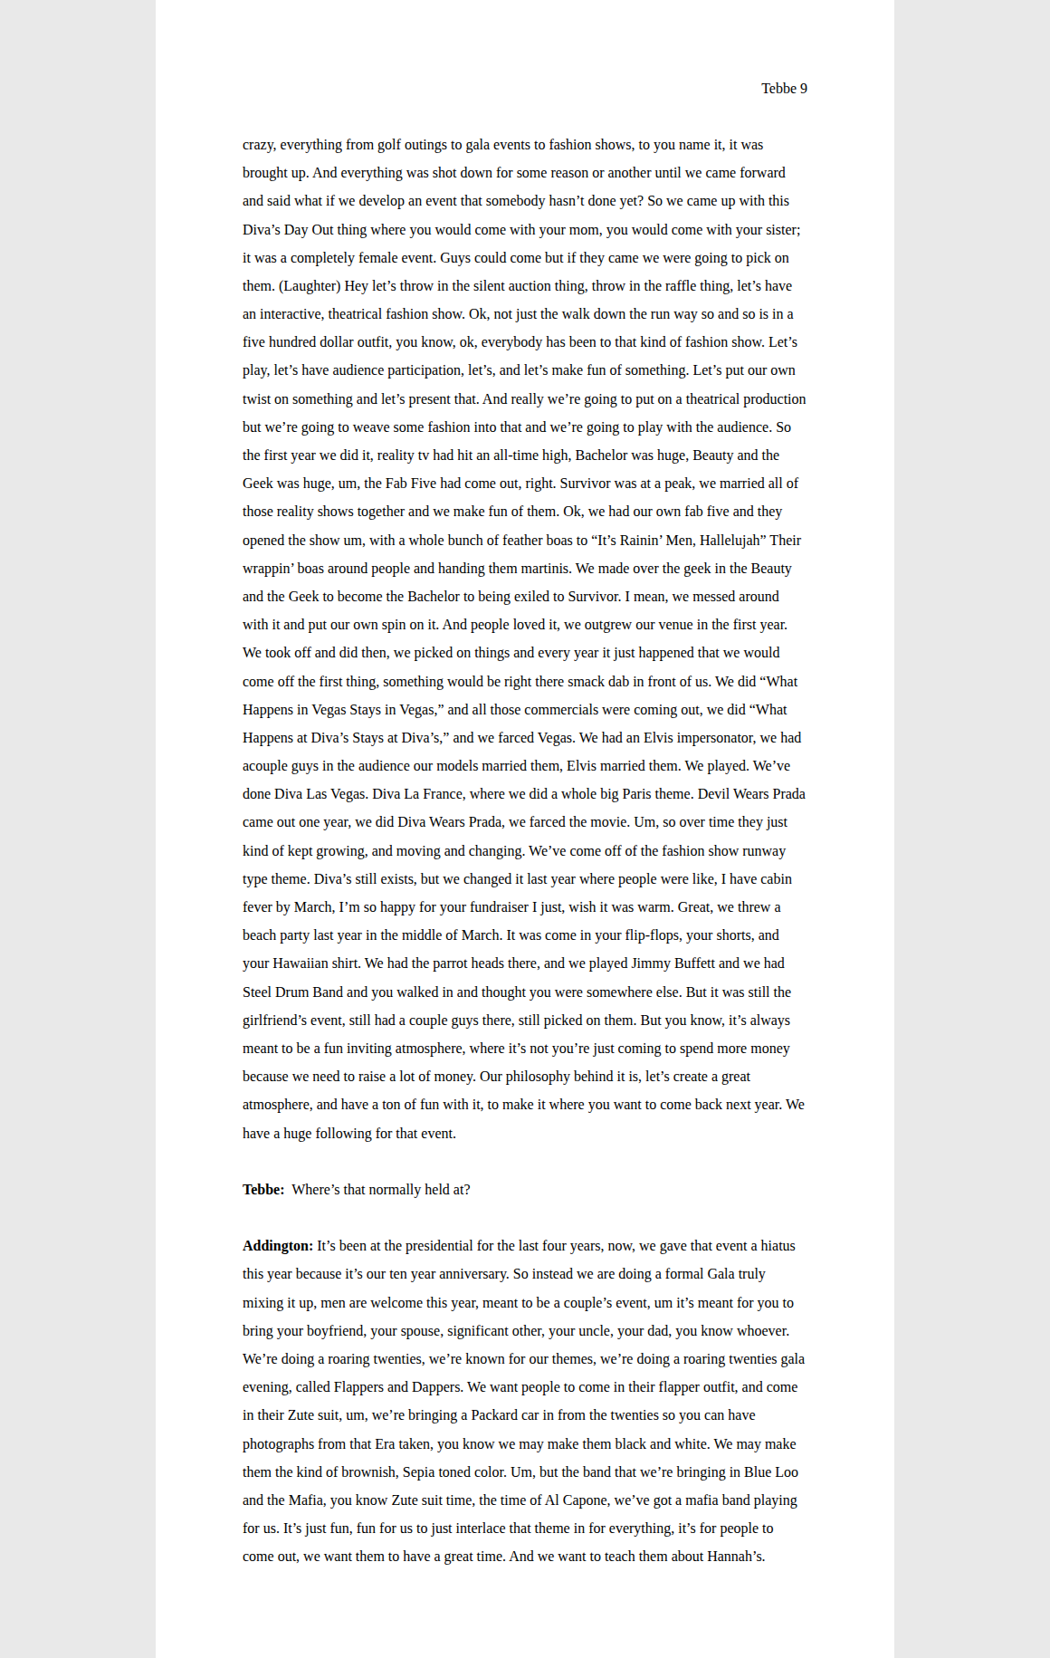Tebbe 9
crazy, everything from golf outings to gala events to fashion shows, to you name it, it was brought up. And everything was shot down for some reason or another until we came forward and said what if we develop an event that somebody hasn’t done yet? So we came up with this Diva’s Day Out thing where you would come with your mom, you would come with your sister; it was a completely female event. Guys could come but if they came we were going to pick on them. (Laughter) Hey let’s throw in the silent auction thing, throw in the raffle thing, let’s have an interactive, theatrical fashion show. Ok, not just the walk down the run way so and so is in a five hundred dollar outfit, you know, ok, everybody has been to that kind of fashion show. Let’s play, let’s have audience participation, let’s, and let’s make fun of something. Let’s put our own twist on something and let’s present that. And really we’re going to put on a theatrical production but we’re going to weave some fashion into that and we’re going to play with the audience. So the first year we did it, reality tv had hit an all-time high, Bachelor was huge, Beauty and the Geek was huge, um, the Fab Five had come out, right. Survivor was at a peak, we married all of those reality shows together and we make fun of them. Ok, we had our own fab five and they opened the show um, with a whole bunch of feather boas to “It’s Rainin’ Men, Hallelujah” Their wrappin’ boas around people and handing them martinis. We made over the geek in the Beauty and the Geek to become the Bachelor to being exiled to Survivor. I mean, we messed around with it and put our own spin on it. And people loved it, we outgrew our venue in the first year. We took off and did then, we picked on things and every year it just happened that we would come off the first thing, something would be right there smack dab in front of us. We did “What Happens in Vegas Stays in Vegas,” and all those commercials were coming out, we did “What Happens at Diva’s Stays at Diva’s,” and we farced Vegas. We had an Elvis impersonator, we had acouple guys in the audience our models married them, Elvis married them. We played. We’ve done Diva Las Vegas. Diva La France, where we did a whole big Paris theme. Devil Wears Prada came out one year, we did Diva Wears Prada, we farced the movie. Um, so over time they just kind of kept growing, and moving and changing. We’ve come off of the fashion show runway type theme. Diva’s still exists, but we changed it last year where people were like, I have cabin fever by March, I’m so happy for your fundraiser I just, wish it was warm. Great, we threw a beach party last year in the middle of March. It was come in your flip-flops, your shorts, and your Hawaiian shirt. We had the parrot heads there, and we played Jimmy Buffett and we had Steel Drum Band and you walked in and thought you were somewhere else. But it was still the girlfriend’s event, still had a couple guys there, still picked on them. But you know, it’s always meant to be a fun inviting atmosphere, where it’s not you’re just coming to spend more money because we need to raise a lot of money. Our philosophy behind it is, let’s create a great atmosphere, and have a ton of fun with it, to make it where you want to come back next year. We have a huge following for that event.
Tebbe: Where’s that normally held at?
Addington: It’s been at the presidential for the last four years, now, we gave that event a hiatus this year because it’s our ten year anniversary. So instead we are doing a formal Gala truly mixing it up, men are welcome this year, meant to be a couple’s event, um it’s meant for you to bring your boyfriend, your spouse, significant other, your uncle, your dad, you know whoever. We’re doing a roaring twenties, we’re known for our themes, we’re doing a roaring twenties gala evening, called Flappers and Dappers. We want people to come in their flapper outfit, and come in their Zute suit, um, we’re bringing a Packard car in from the twenties so you can have photographs from that Era taken, you know we may make them black and white. We may make them the kind of brownish, Sepia toned color. Um, but the band that we’re bringing in Blue Loo and the Mafia, you know Zute suit time, the time of Al Capone, we’ve got a mafia band playing for us. It’s just fun, fun for us to just interlace that theme in for everything, it’s for people to come out, we want them to have a great time. And we want to teach them about Hannah’s.